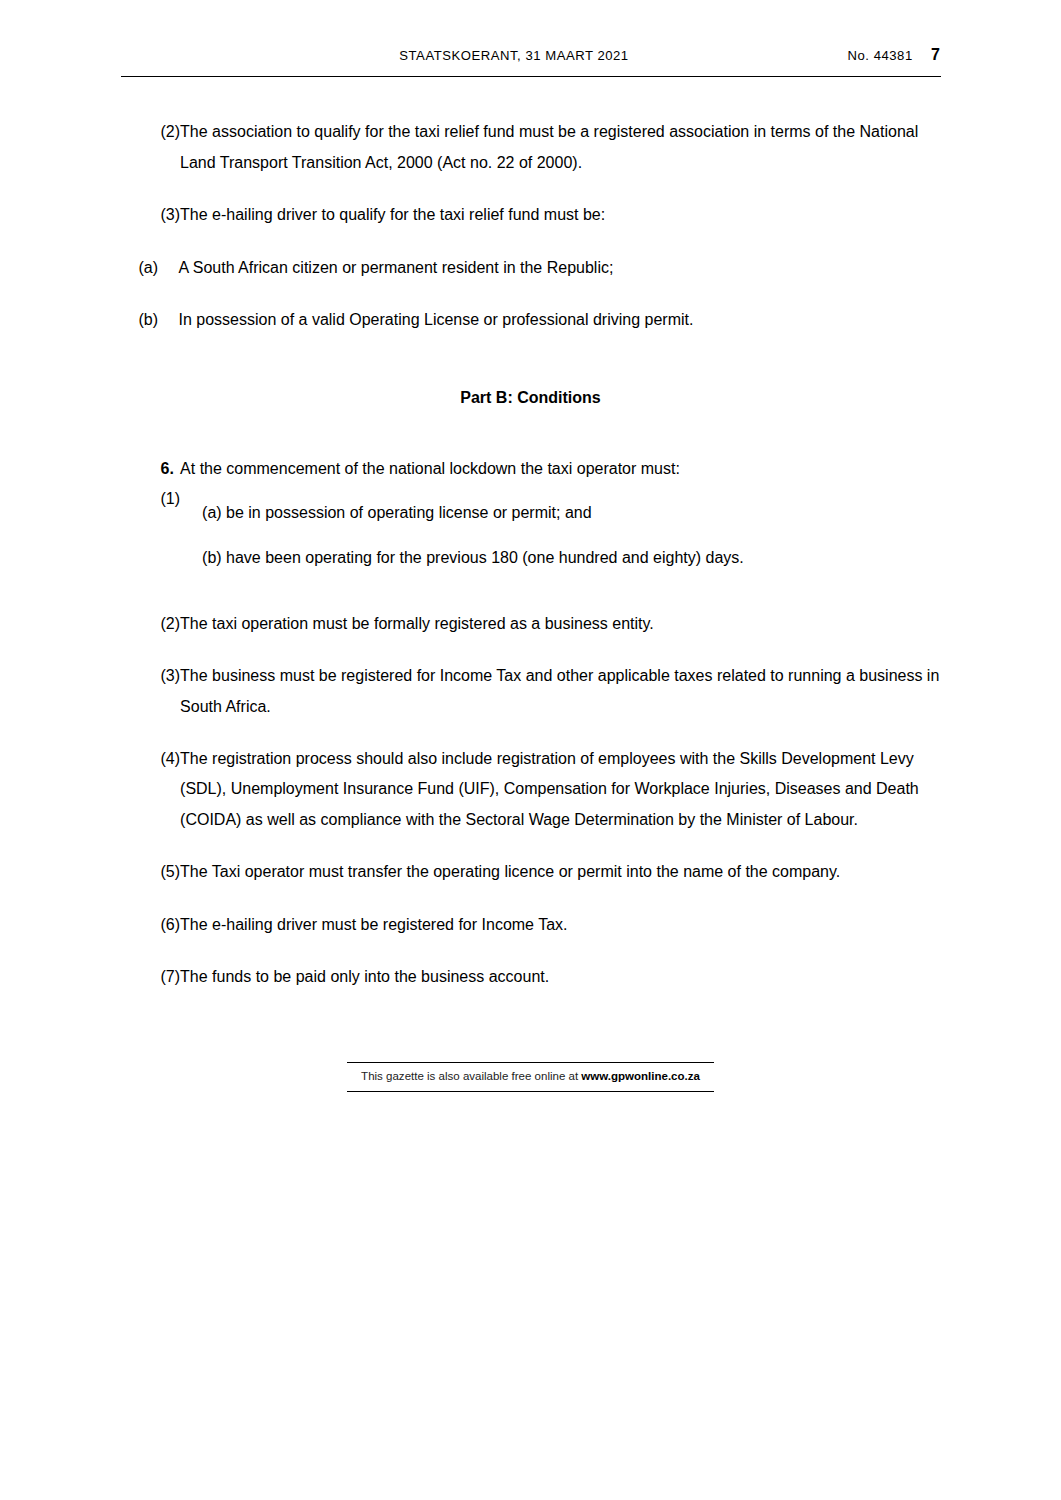STAATSKOERANT, 31 MAART 2021 No. 44381 7
(2) The association to qualify for the taxi relief fund must be a registered association in terms of the National Land Transport Transition Act, 2000 (Act no. 22 of 2000).
(3) The e-hailing driver to qualify for the taxi relief fund must be:
(a) A South African citizen or permanent resident in the Republic;
(b) In possession of a valid Operating License or professional driving permit.
Part B: Conditions
6.(1) At the commencement of the national lockdown the taxi operator must:
(a) be in possession of operating license or permit; and
(b) have been operating for the previous 180 (one hundred and eighty) days.
(2) The taxi operation must be formally registered as a business entity.
(3) The business must be registered for Income Tax and other applicable taxes related to running a business in South Africa.
(4) The registration process should also include registration of employees with the Skills Development Levy (SDL), Unemployment Insurance Fund (UIF), Compensation for Workplace Injuries, Diseases and Death (COIDA) as well as compliance with the Sectoral Wage Determination by the Minister of Labour.
(5) The Taxi operator must transfer the operating licence or permit into the name of the company.
(6) The e-hailing driver must be registered for Income Tax.
(7) The funds to be paid only into the business account.
This gazette is also available free online at www.gpwonline.co.za